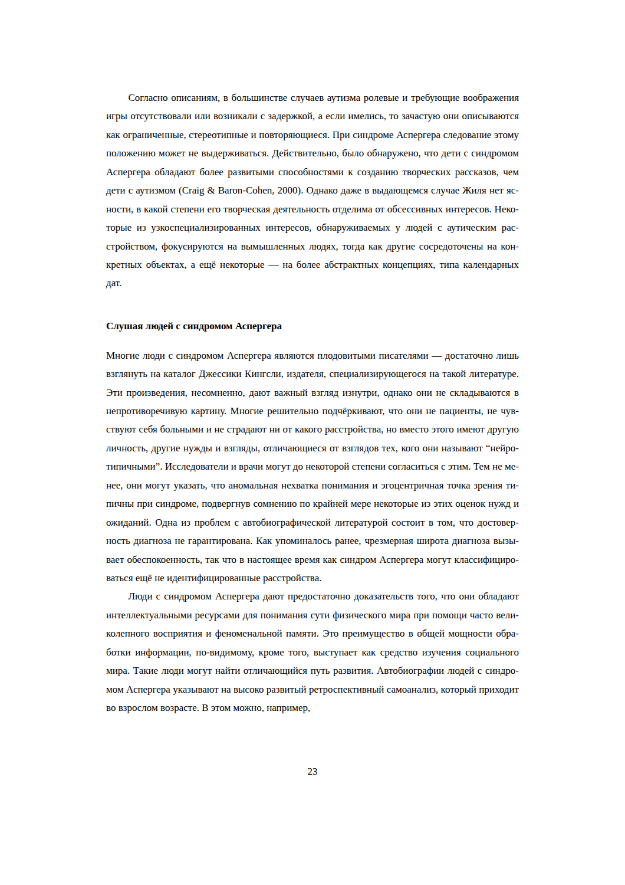Согласно описаниям, в большинстве случаев аутизма ролевые и требующие воображения игры отсутствовали или возникали с задержкой, а если имелись, то зачастую они описываются как ограниченные, стереотипные и повторяющиеся. При синдроме Аспергера следование этому положению может не выдерживаться. Действительно, было обнаружено, что дети с синдромом Аспергера обладают более развитыми способностями к созданию творческих рассказов, чем дети с аутизмом (Craig & Baron-Cohen, 2000). Однако даже в выдающемся случае Жиля нет ясности, в какой степени его творческая деятельность отделима от обсессивных интересов. Некоторые из узкоспециализированных интересов, обнаруживаемых у людей с аутическим расстройством, фокусируются на вымышленных людях, тогда как другие сосредоточены на конкретных объектах, а ещё некоторые — на более абстрактных концепциях, типа календарных дат.
Слушая людей с синдромом Аспергера
Многие люди с синдромом Аспергера являются плодовитыми писателями — достаточно лишь взглянуть на каталог Джессики Кингсли, издателя, специализирующегося на такой литературе. Эти произведения, несомненно, дают важный взгляд изнутри, однако они не складываются в непротиворечивую картину. Многие решительно подчёркивают, что они не пациенты, не чувствуют себя больными и не страдают ни от какого расстройства, но вместо этого имеют другую личность, другие нужды и взгляды, отличающиеся от взглядов тех, кого они называют “нейротипичными”. Исследователи и врачи могут до некоторой степени согласиться с этим. Тем не менее, они могут указать, что аномальная нехватка понимания и эгоцентричная точка зрения типичны при синдроме, подвергнув сомнению по крайней мере некоторые из этих оценок нужд и ожиданий. Одна из проблем с автобиографической литературой состоит в том, что достоверность диагноза не гарантирована. Как упоминалось ранее, чрезмерная широта диагноза вызывает обеспокоенность, так что в настоящее время как синдром Аспергера могут классифицироваться ещё не идентифицированные расстройства.
Люди с синдромом Аспергера дают предостаточно доказательств того, что они обладают интеллектуальными ресурсами для понимания сути физического мира при помощи часто великолепного восприятия и феноменальной памяти. Это преимущество в общей мощности обработки информации, по-видимому, кроме того, выступает как средство изучения социального мира. Такие люди могут найти отличающийся путь развития. Автобиографии людей с синдромом Аспергера указывают на высоко развитый ретроспективный самоанализ, который приходит во взрослом возрасте. В этом можно, например,
23